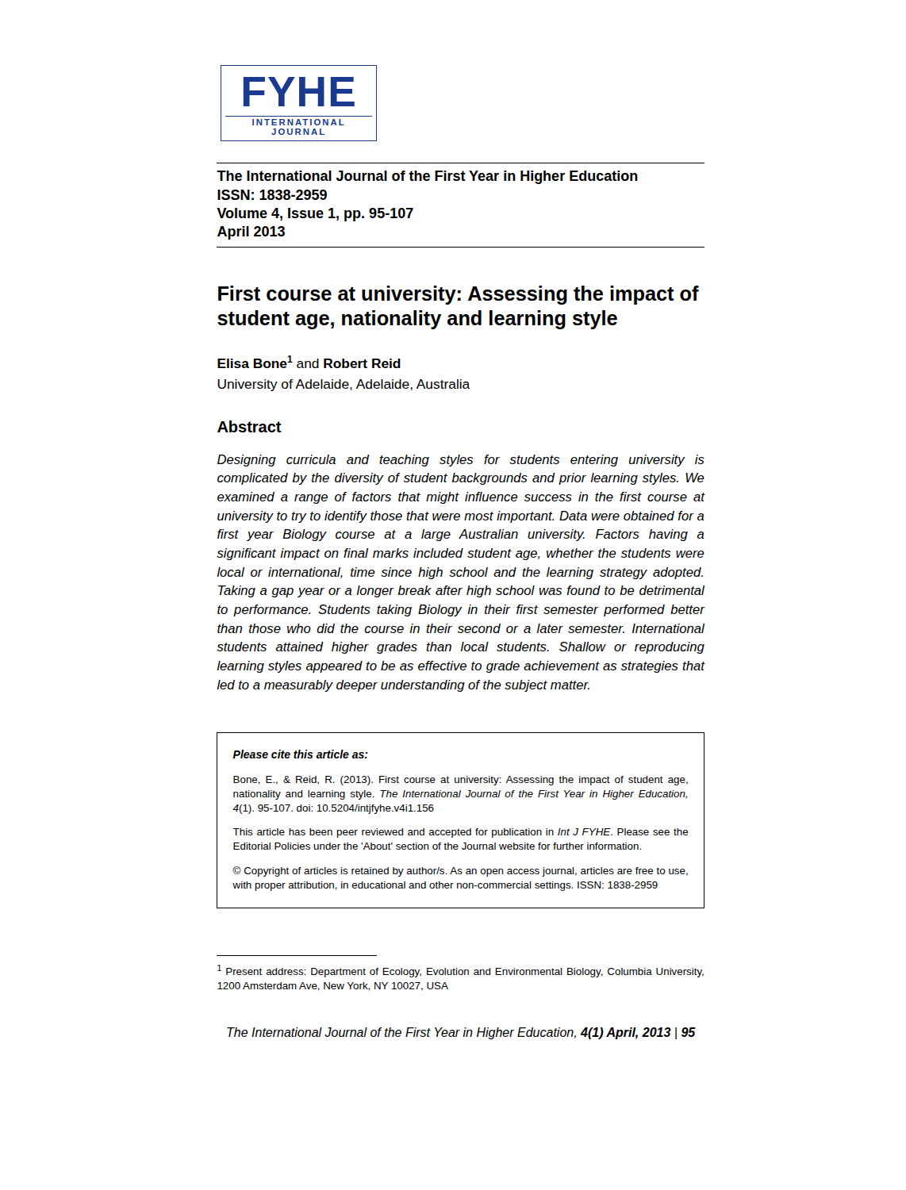FYHE INTERNATIONAL JOURNAL
The International Journal of the First Year in Higher Education
ISSN: 1838-2959
Volume 4, Issue 1, pp. 95-107
April 2013
First course at university: Assessing the impact of student age, nationality and learning style
Elisa Bone1 and Robert Reid
University of Adelaide, Adelaide, Australia
Abstract
Designing curricula and teaching styles for students entering university is complicated by the diversity of student backgrounds and prior learning styles. We examined a range of factors that might influence success in the first course at university to try to identify those that were most important. Data were obtained for a first year Biology course at a large Australian university. Factors having a significant impact on final marks included student age, whether the students were local or international, time since high school and the learning strategy adopted. Taking a gap year or a longer break after high school was found to be detrimental to performance. Students taking Biology in their first semester performed better than those who did the course in their second or a later semester. International students attained higher grades than local students. Shallow or reproducing learning styles appeared to be as effective to grade achievement as strategies that led to a measurably deeper understanding of the subject matter.
Please cite this article as:
Bone, E., & Reid, R. (2013). First course at university: Assessing the impact of student age, nationality and learning style. The International Journal of the First Year in Higher Education, 4(1). 95-107. doi: 10.5204/intjfyhe.v4i1.156
This article has been peer reviewed and accepted for publication in Int J FYHE. Please see the Editorial Policies under the 'About' section of the Journal website for further information.
© Copyright of articles is retained by author/s. As an open access journal, articles are free to use, with proper attribution, in educational and other non-commercial settings. ISSN: 1838-2959
1 Present address: Department of Ecology, Evolution and Environmental Biology, Columbia University, 1200 Amsterdam Ave, New York, NY 10027, USA
The International Journal of the First Year in Higher Education, 4(1) April, 2013 | 95